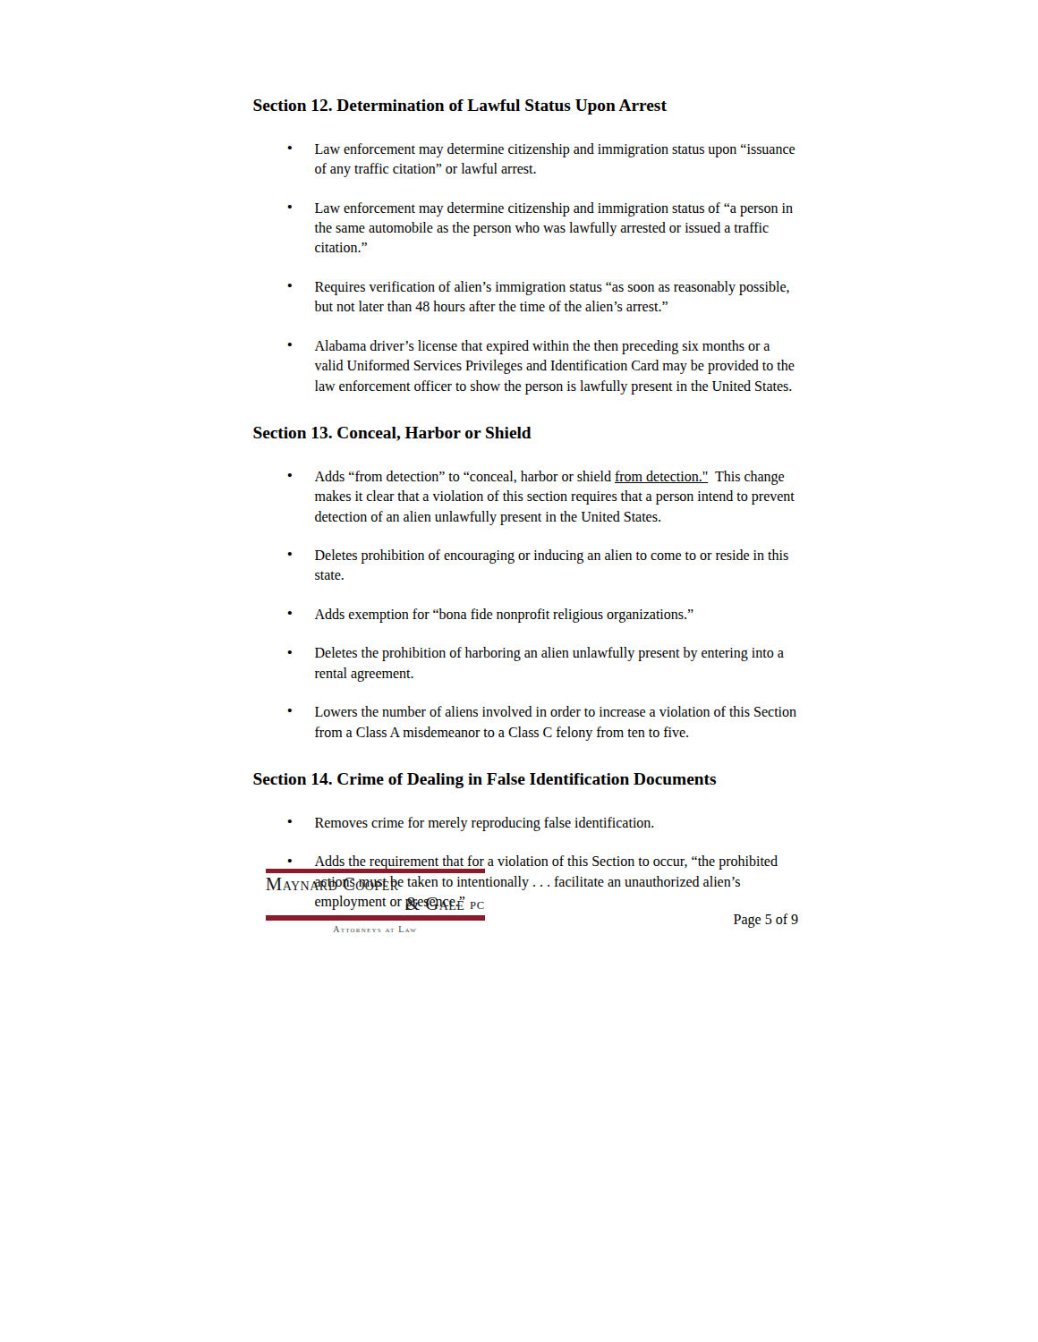Section 12. Determination of Lawful Status Upon Arrest
Law enforcement may determine citizenship and immigration status upon “issuance of any traffic citation” or lawful arrest.
Law enforcement may determine citizenship and immigration status of “a person in the same automobile as the person who was lawfully arrested or issued a traffic citation.”
Requires verification of alien’s immigration status “as soon as reasonably possible, but not later than 48 hours after the time of the alien’s arrest.”
Alabama driver’s license that expired within the then preceding six months or a valid Uniformed Services Privileges and Identification Card may be provided to the law enforcement officer to show the person is lawfully present in the United States.
Section 13. Conceal, Harbor or Shield
Adds “from detection” to “conceal, harbor or shield from detection." This change makes it clear that a violation of this section requires that a person intend to prevent detection of an alien unlawfully present in the United States.
Deletes prohibition of encouraging or inducing an alien to come to or reside in this state.
Adds exemption for “bona fide nonprofit religious organizations.”
Deletes the prohibition of harboring an alien unlawfully present by entering into a rental agreement.
Lowers the number of aliens involved in order to increase a violation of this Section from a Class A misdemeanor to a Class C felony from ten to five.
Section 14. Crime of Dealing in False Identification Documents
Removes crime for merely reproducing false identification.
Adds the requirement that for a violation of this Section to occur, “the prohibited actions must be taken to intentionally . . . facilitate an unauthorized alien’s employment or presence.”
Maynard Cooper
& Gale PC
Attorneys at Law
Page 5 of 9